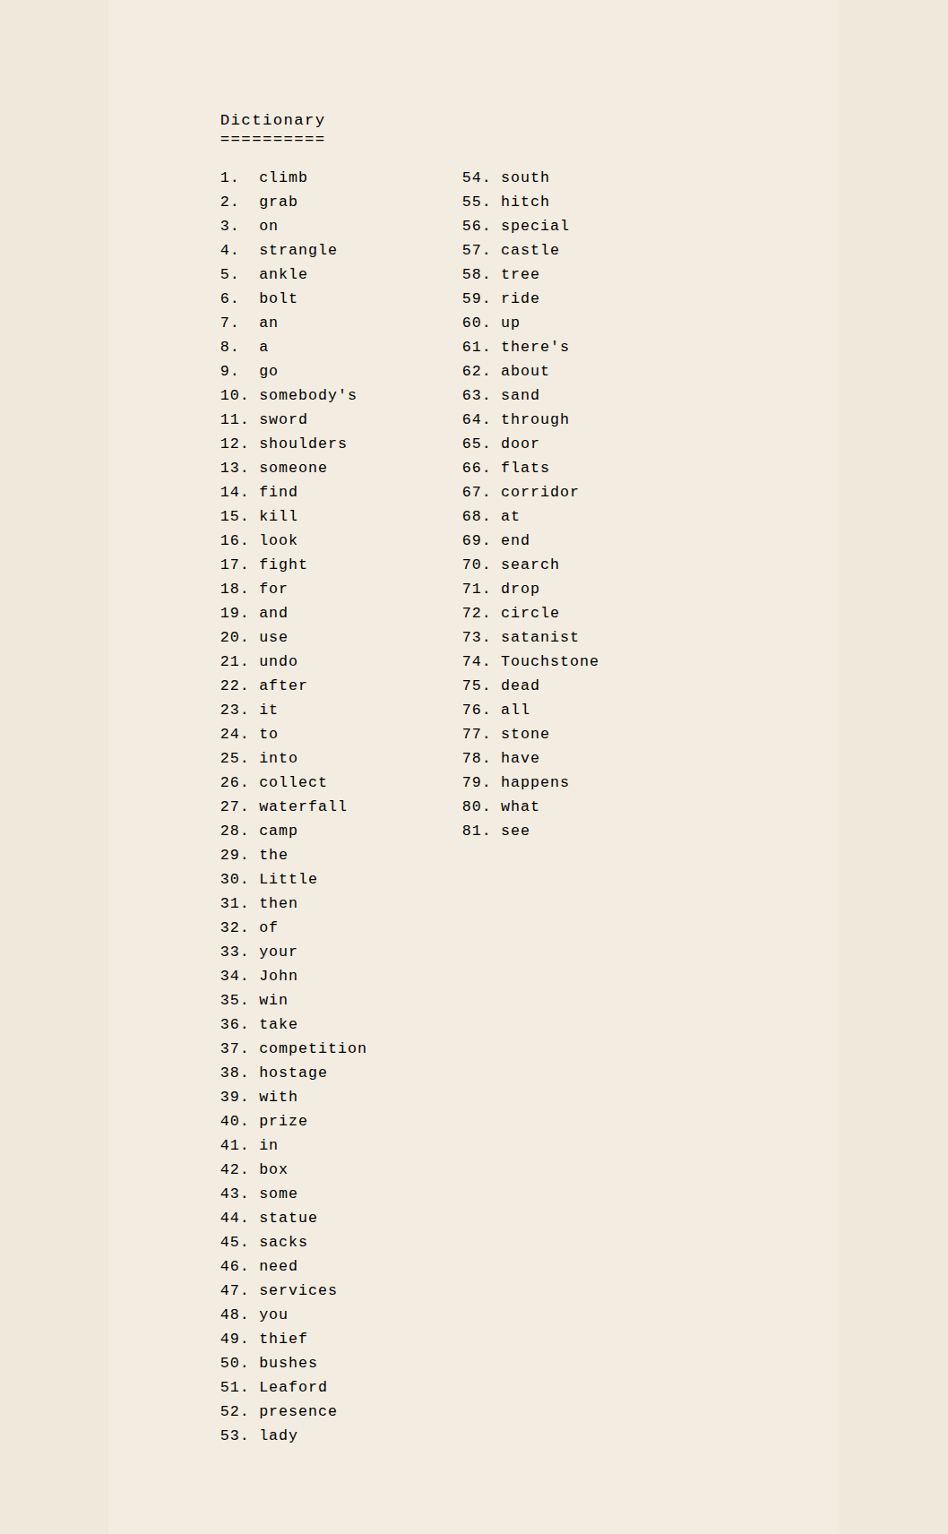Dictionary
==========
1. climb
2. grab
3. on
4. strangle
5. ankle
6. bolt
7. an
8. a
9. go
10. somebody's
11. sword
12. shoulders
13. someone
14. find
15. kill
16. look
17. fight
18. for
19. and
20. use
21. undo
22. after
23. it
24. to
25. into
26. collect
27. waterfall
28. camp
29. the
30. Little
31. then
32. of
33. your
34. John
35. win
36. take
37. competition
38. hostage
39. with
40. prize
41. in
42. box
43. some
44. statue
45. sacks
46. need
47. services
48. you
49. thief
50. bushes
51. Leaford
52. presence
53. lady
54. south
55. hitch
56. special
57. castle
58. tree
59. ride
60. up
61. there's
62. about
63. sand
64. through
65. door
66. flats
67. corridor
68. at
69. end
70. search
71. drop
72. circle
73. satanist
74. Touchstone
75. dead
76. all
77. stone
78. have
79. happens
80. what
81. see